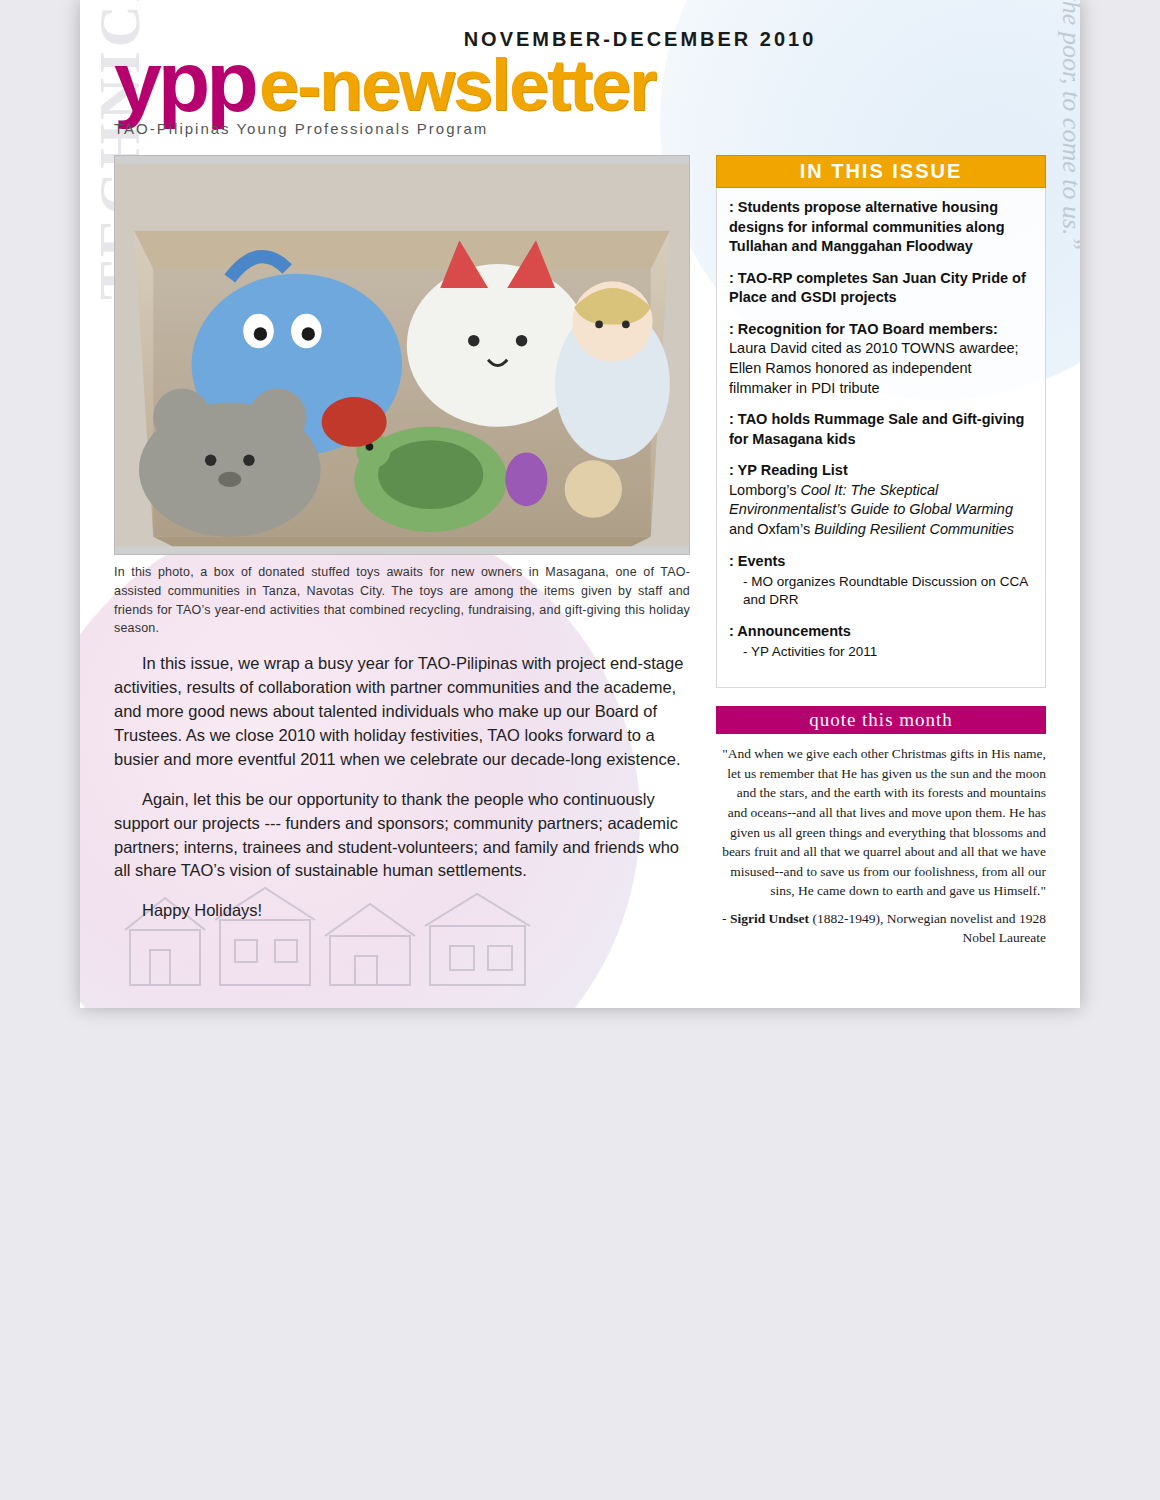TECHNICAL ASSISTANCE ORGANIZATION
“It is time for us to go to the people rather than ask the people, especially the poor, to come to us.”
NOVEMBER-DECEMBER 2010
ypp e-newsletter
TAO-Pilipinas Young Professionals Program
In this photo, a box of donated stuffed toys awaits for new owners in Masagana, one of TAO-assisted communities in Tanza, Navotas City. The toys are among the items given by staff and friends for TAO’s year-end activities that combined recycling, fundraising, and gift-giving this holiday season.
In this issue, we wrap a busy year for TAO-Pilipinas with project end-stage activities, results of collaboration with partner communities and the academe, and more good news about talented individuals who make up our Board of Trustees. As we close 2010 with holiday festivities, TAO looks forward to a busier and more eventful 2011 when we celebrate our decade-long existence.
Again, let this be our opportunity to thank the people who continuously support our projects --- funders and sponsors; community partners; academic partners; interns, trainees and student-volunteers; and family and friends who all share TAO’s vision of sustainable human settlements.
Happy Holidays!
IN THIS ISSUE
: Students propose alternative housing designs for informal communities along Tullahan and Manggahan Floodway
: TAO-RP completes San Juan City Pride of Place and GSDI projects
: Recognition for TAO Board members: Laura David cited as 2010 TOWNS awardee; Ellen Ramos honored as independent filmmaker in PDI tribute
: TAO holds Rummage Sale and Gift-giving for Masagana kids
: YP Reading List
Lomborg’s Cool It: The Skeptical Environmentalist’s Guide to Global Warming and Oxfam’s Building Resilient Communities
: Events MO organizes Roundtable Discussion on CCA and DRR
: Announcements YP Activities for 2011
quote this month
"And when we give each other Christmas gifts in His name, let us remember that He has given us the sun and the moon and the stars, and the earth with its forests and mountains and oceans--and all that lives and move upon them. He has given us all green things and everything that blossoms and bears fruit and all that we quarrel about and all that we have misused--and to save us from our foolishness, from all our sins, He came down to earth and gave us Himself." - Sigrid Undset (1882-1949), Norwegian novelist and 1928 Nobel Laureate